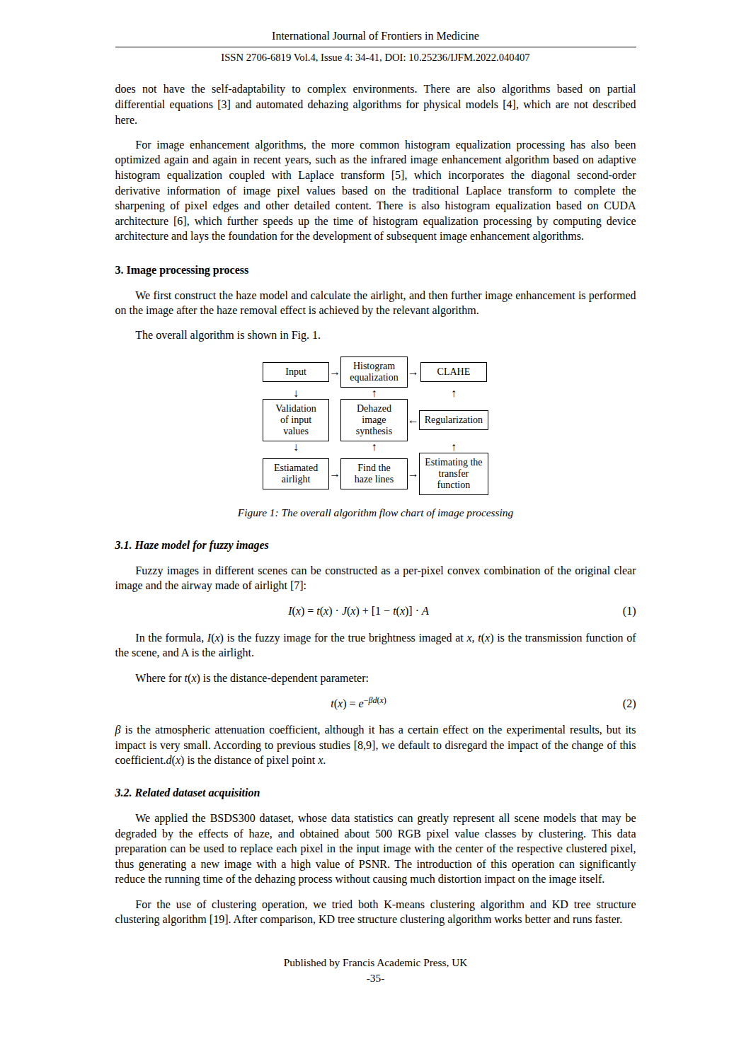International Journal of Frontiers in Medicine
ISSN 2706-6819 Vol.4, Issue 4: 34-41, DOI: 10.25236/IJFM.2022.040407
does not have the self-adaptability to complex environments. There are also algorithms based on partial differential equations [3] and automated dehazing algorithms for physical models [4], which are not described here.
For image enhancement algorithms, the more common histogram equalization processing has also been optimized again and again in recent years, such as the infrared image enhancement algorithm based on adaptive histogram equalization coupled with Laplace transform [5], which incorporates the diagonal second-order derivative information of image pixel values based on the traditional Laplace transform to complete the sharpening of pixel edges and other detailed content. There is also histogram equalization based on CUDA architecture [6], which further speeds up the time of histogram equalization processing by computing device architecture and lays the foundation for the development of subsequent image enhancement algorithms.
3. Image processing process
We first construct the haze model and calculate the airlight, and then further image enhancement is performed on the image after the haze removal effect is achieved by the relevant algorithm.
The overall algorithm is shown in Fig. 1.
| Input | → | Histogram equalization | → | CLAHE |
| ↓ | | ↑ | | ↑ |
| Validation of input values | | Dehazed image synthesis | ← | Regularization |
| ↓ | | ↑ | | ↑ |
| Estiamated airlight | → | Find the haze lines | → | Estimating the transfer function |
Figure 1: The overall algorithm flow chart of image processing
3.1. Haze model for fuzzy images
Fuzzy images in different scenes can be constructed as a per-pixel convex combination of the original clear image and the airway made of airlight [7]:
I(x) = t(x) · J(x) + [1 − t(x)] · A
(1)
In the formula, I(x) is the fuzzy image for the true brightness imaged at x, t(x) is the transmission function of the scene, and A is the airlight.
Where for t(x) is the distance-dependent parameter:
t(x) = e−βd(x)
(2)
β is the atmospheric attenuation coefficient, although it has a certain effect on the experimental results, but its impact is very small. According to previous studies [8,9], we default to disregard the impact of the change of this coefficient.d(x) is the distance of pixel point x.
3.2. Related dataset acquisition
We applied the BSDS300 dataset, whose data statistics can greatly represent all scene models that may be degraded by the effects of haze, and obtained about 500 RGB pixel value classes by clustering. This data preparation can be used to replace each pixel in the input image with the center of the respective clustered pixel, thus generating a new image with a high value of PSNR. The introduction of this operation can significantly reduce the running time of the dehazing process without causing much distortion impact on the image itself.
For the use of clustering operation, we tried both K-means clustering algorithm and KD tree structure clustering algorithm [19]. After comparison, KD tree structure clustering algorithm works better and runs faster.
Published by Francis Academic Press, UK
-35-